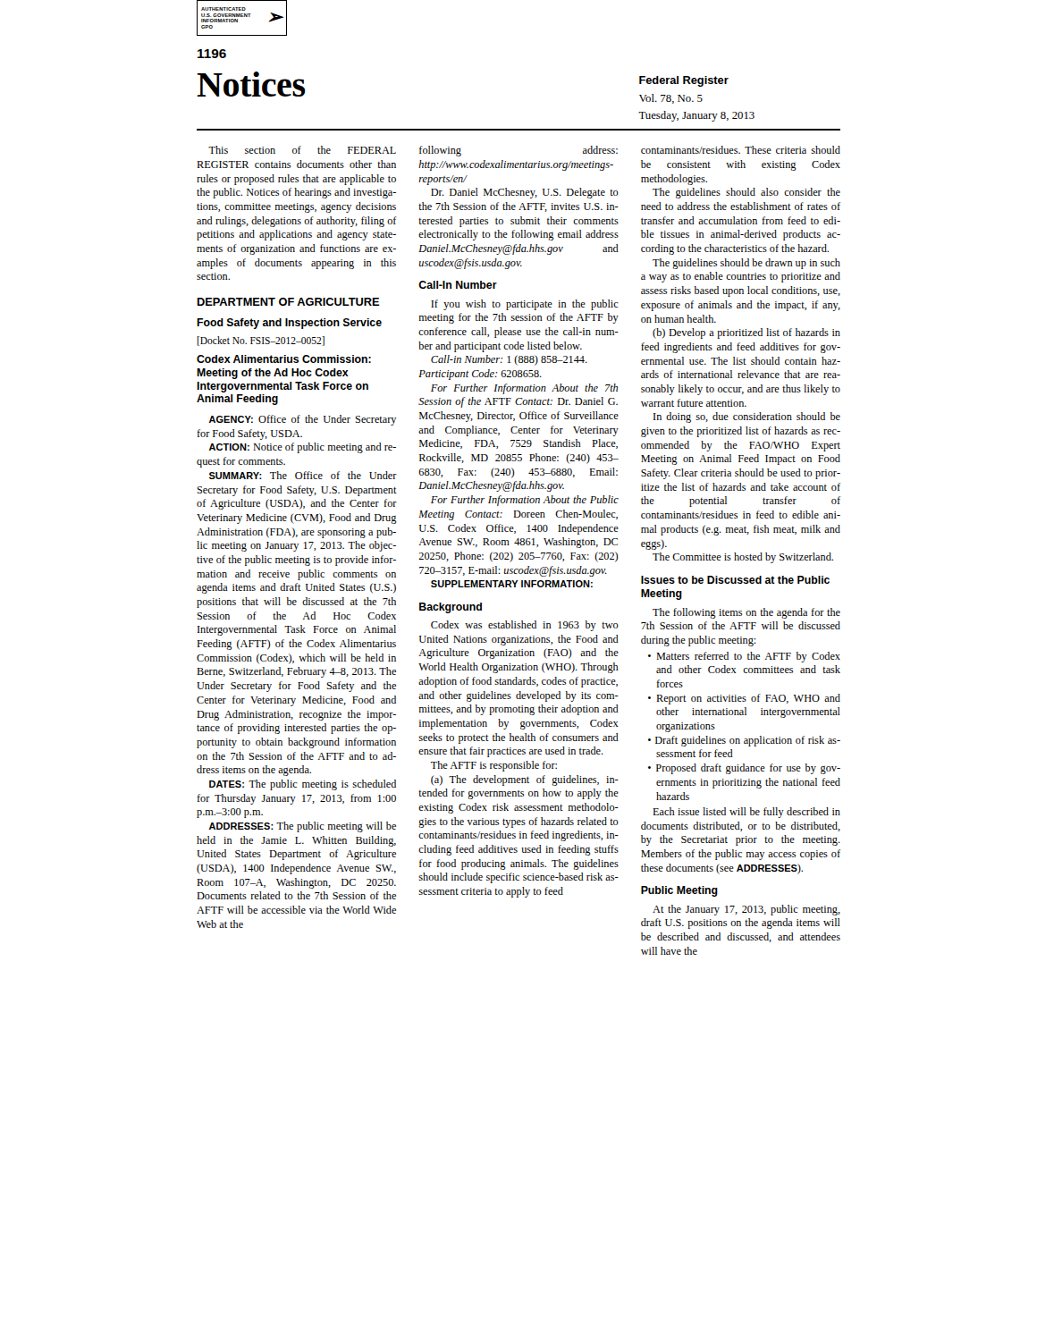Authenticated
U.S. Government
Information
GPO
➢
1196
Notices
Federal Register
Vol. 78, No. 5
Tuesday, January 8, 2013
This section of the FEDERAL REGISTER contains documents other than rules or proposed rules that are applicable to the public. Notices of hearings and investigations, committee meetings, agency decisions and rulings, delegations of authority, filing of petitions and applications and agency statements of organization and functions are examples of documents appearing in this section.
DEPARTMENT OF AGRICULTURE
Food Safety and Inspection Service
[Docket No. FSIS–2012–0052]
Codex Alimentarius Commission: Meeting of the Ad Hoc Codex Intergovernmental Task Force on Animal Feeding
AGENCY: Office of the Under Secretary for Food Safety, USDA.
ACTION: Notice of public meeting and request for comments.
SUMMARY: The Office of the Under Secretary for Food Safety, U.S. Department of Agriculture (USDA), and the Center for Veterinary Medicine (CVM), Food and Drug Administration (FDA), are sponsoring a public meeting on January 17, 2013. The objective of the public meeting is to provide information and receive public comments on agenda items and draft United States (U.S.) positions that will be discussed at the 7th Session of the Ad Hoc Codex Intergovernmental Task Force on Animal Feeding (AFTF) of the Codex Alimentarius Commission (Codex), which will be held in Berne, Switzerland, February 4–8, 2013. The Under Secretary for Food Safety and the Center for Veterinary Medicine, Food and Drug Administration, recognize the importance of providing interested parties the opportunity to obtain background information on the 7th Session of the AFTF and to address items on the agenda.
DATES: The public meeting is scheduled for Thursday January 17, 2013, from 1:00 p.m.–3:00 p.m.
ADDRESSES: The public meeting will be held in the Jamie L. Whitten Building, United States Department of Agriculture (USDA), 1400 Independence Avenue SW., Room 107–A, Washington, DC 20250. Documents related to the 7th Session of the AFTF will be accessible via the World Wide Web at the
following address: http://www.codexalimentarius.org/meetings-reports/en/
Dr. Daniel McChesney, U.S. Delegate to the 7th Session of the AFTF, invites U.S. interested parties to submit their comments electronically to the following email address Daniel.McChesney@fda.hhs.gov and uscodex@fsis.usda.gov.
Call-In Number
If you wish to participate in the public meeting for the 7th session of the AFTF by conference call, please use the call-in number and participant code listed below.
Call-in Number: 1 (888) 858–2144.
Participant Code: 6208658.
For Further Information About the 7th Session of the AFTF Contact: Dr. Daniel G. McChesney, Director, Office of Surveillance and Compliance, Center for Veterinary Medicine, FDA, 7529 Standish Place, Rockville, MD 20855 Phone: (240) 453–6830, Fax: (240) 453–6880, Email: Daniel.McChesney@fda.hhs.gov.
For Further Information About the Public Meeting Contact: Doreen Chen-Moulec, U.S. Codex Office, 1400 Independence Avenue SW., Room 4861, Washington, DC 20250, Phone: (202) 205–7760, Fax: (202) 720–3157, E-mail: uscodex@fsis.usda.gov.
SUPPLEMENTARY INFORMATION:
Background
Codex was established in 1963 by two United Nations organizations, the Food and Agriculture Organization (FAO) and the World Health Organization (WHO). Through adoption of food standards, codes of practice, and other guidelines developed by its committees, and by promoting their adoption and implementation by governments, Codex seeks to protect the health of consumers and ensure that fair practices are used in trade.
The AFTF is responsible for:
(a) The development of guidelines, intended for governments on how to apply the existing Codex risk assessment methodologies to the various types of hazards related to contaminants/residues in feed ingredients, including feed additives used in feeding stuffs for food producing animals. The guidelines should include specific science-based risk assessment criteria to apply to feed
contaminants/residues. These criteria should be consistent with existing Codex methodologies.
The guidelines should also consider the need to address the establishment of rates of transfer and accumulation from feed to edible tissues in animal-derived products according to the characteristics of the hazard.
The guidelines should be drawn up in such a way as to enable countries to prioritize and assess risks based upon local conditions, use, exposure of animals and the impact, if any, on human health.
(b) Develop a prioritized list of hazards in feed ingredients and feed additives for governmental use. The list should contain hazards of international relevance that are reasonably likely to occur, and are thus likely to warrant future attention.
In doing so, due consideration should be given to the prioritized list of hazards as recommended by the FAO/WHO Expert Meeting on Animal Feed Impact on Food Safety. Clear criteria should be used to prioritize the list of hazards and take account of the potential transfer of contaminants/residues in feed to edible animal products (e.g. meat, fish meat, milk and eggs).
The Committee is hosted by Switzerland.
Issues to be Discussed at the Public Meeting
The following items on the agenda for the 7th Session of the AFTF will be discussed during the public meeting:
Matters referred to the AFTF by Codex and other Codex committees and task forces
Report on activities of FAO, WHO and other international intergovernmental organizations
Draft guidelines on application of risk assessment for feed
Proposed draft guidance for use by governments in prioritizing the national feed hazards
Each issue listed will be fully described in documents distributed, or to be distributed, by the Secretariat prior to the meeting. Members of the public may access copies of these documents (see ADDRESSES).
Public Meeting
At the January 17, 2013, public meeting, draft U.S. positions on the agenda items will be described and discussed, and attendees will have the